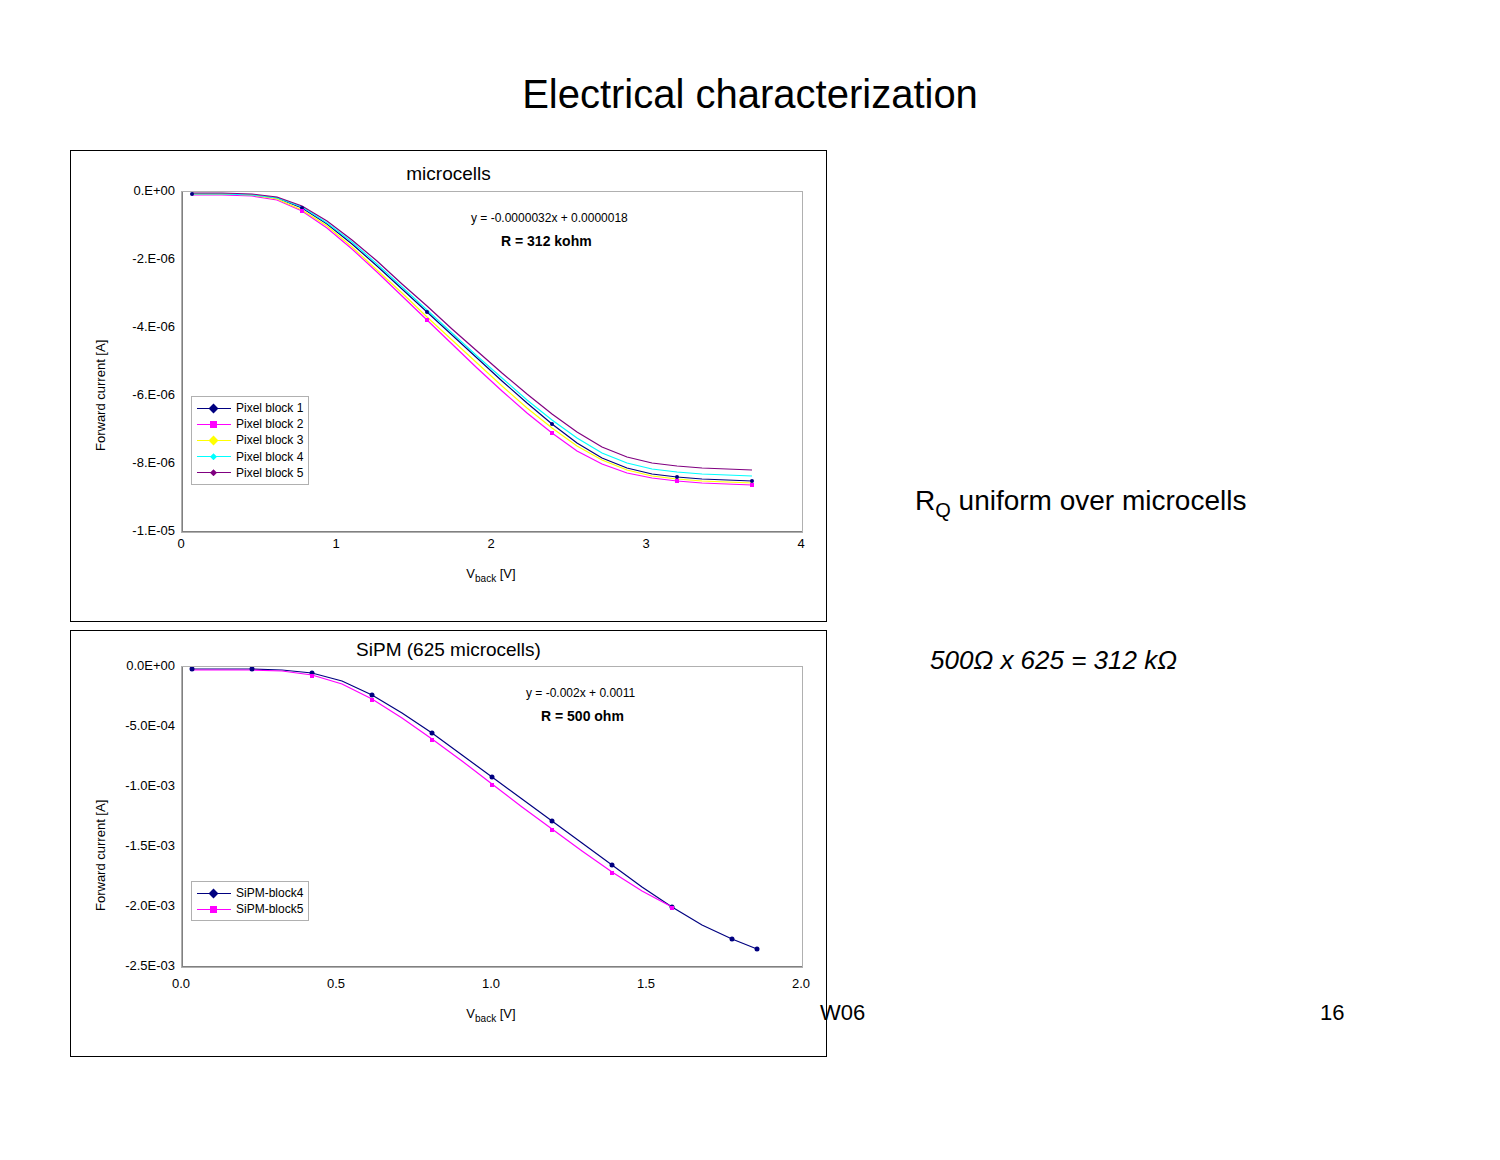Electrical characterization
microcells
Forward current [A]
0.E+00
-2.E-06
-4.E-06
-6.E-06
-8.E-06
-1.E-05
0
1
2
3
4
Vback [V]
y = -0.0000032x + 0.0000018
R = 312 kohm
Pixel block 1
Pixel block 2
Pixel block 3
Pixel block 4
Pixel block 5
SiPM (625 microcells)
Forward current [A]
0.0E+00
-5.0E-04
-1.0E-03
-1.5E-03
-2.0E-03
-2.5E-03
0.0
0.5
1.0
1.5
2.0
Vback [V]
y = -0.002x + 0.0011
R = 500 ohm
SiPM-block4
SiPM-block5
RQ uniform over microcells
500Ω x 625 = 312 kΩ
W06
16